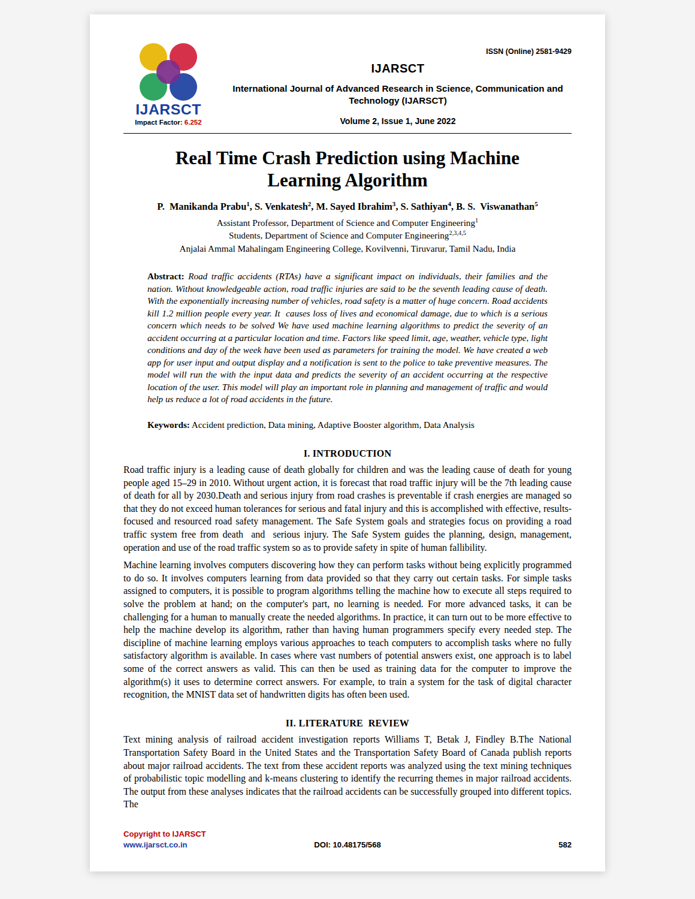IJARSCT
Impact Factor: 6.252
ISSN (Online) 2581-9429
IJARSCT
International Journal of Advanced Research in Science, Communication and Technology (IJARSCT)
Volume 2, Issue 1, June 2022
Real Time Crash Prediction using Machine
Learning Algorithm
P. Manikanda Prabu1, S. Venkatesh2, M. Sayed Ibrahim3, S. Sathiyan4, B. S. Viswanathan5
Assistant Professor, Department of Science and Computer Engineering1
Students, Department of Science and Computer Engineering2,3,4,5
Anjalai Ammal Mahalingam Engineering College, Kovilvenni, Tiruvarur, Tamil Nadu, India
Abstract: Road traffic accidents (RTAs) have a significant impact on individuals, their families and the nation. Without knowledgeable action, road traffic injuries are said to be the seventh leading cause of death. With the exponentially increasing number of vehicles, road safety is a matter of huge concern. Road accidents kill 1.2 million people every year. It causes loss of lives and economical damage, due to which is a serious concern which needs to be solved We have used machine learning algorithms to predict the severity of an accident occurring at a particular location and time. Factors like speed limit, age, weather, vehicle type, light conditions and day of the week have been used as parameters for training the model. We have created a web app for user input and output display and a notification is sent to the police to take preventive measures. The model will run the with the input data and predicts the severity of an accident occurring at the respective location of the user. This model will play an important role in planning and management of traffic and would help us reduce a lot of road accidents in the future.
Keywords: Accident prediction, Data mining, Adaptive Booster algorithm, Data Analysis
I. INTRODUCTION
Road traffic injury is a leading cause of death globally for children and was the leading cause of death for young people aged 15–29 in 2010. Without urgent action, it is forecast that road traffic injury will be the 7th leading cause of death for all by 2030.Death and serious injury from road crashes is preventable if crash energies are managed so that they do not exceed human tolerances for serious and fatal injury and this is accomplished with effective, results-focused and resourced road safety management. The Safe System goals and strategies focus on providing a road traffic system free from death and serious injury. The Safe System guides the planning, design, management, operation and use of the road traffic system so as to provide safety in spite of human fallibility.
Machine learning involves computers discovering how they can perform tasks without being explicitly programmed to do so. It involves computers learning from data provided so that they carry out certain tasks. For simple tasks assigned to computers, it is possible to program algorithms telling the machine how to execute all steps required to solve the problem at hand; on the computer's part, no learning is needed. For more advanced tasks, it can be challenging for a human to manually create the needed algorithms. In practice, it can turn out to be more effective to help the machine develop its algorithm, rather than having human programmers specify every needed step. The discipline of machine learning employs various approaches to teach computers to accomplish tasks where no fully satisfactory algorithm is available. In cases where vast numbers of potential answers exist, one approach is to label some of the correct answers as valid. This can then be used as training data for the computer to improve the algorithm(s) it uses to determine correct answers. For example, to train a system for the task of digital character recognition, the MNIST data set of handwritten digits has often been used.
II. LITERATURE REVIEW
Text mining analysis of railroad accident investigation reports Williams T, Betak J, Findley B.The National Transportation Safety Board in the United States and the Transportation Safety Board of Canada publish reports about major railroad accidents. The text from these accident reports was analyzed using the text mining techniques of probabilistic topic modelling and k-means clustering to identify the recurring themes in major railroad accidents. The output from these analyses indicates that the railroad accidents can be successfully grouped into different topics. The
Copyright to IJARSCT www.ijarsct.co.in
DOI: 10.48175/568
582